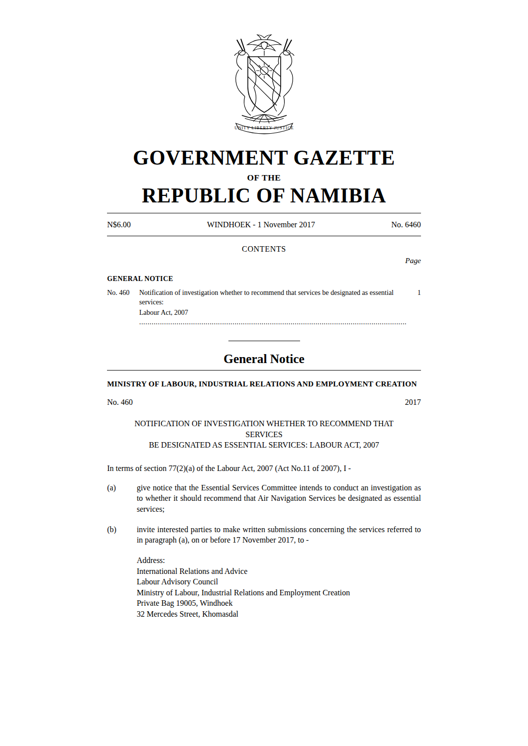UNITY LIBERTY JUSTICE
GOVERNMENT GAZETTE
OF THE
REPUBLIC OF NAMIBIA
N$6.00
WINDHOEK - 1 November 2017
No. 6460
CONTENTS
Page
GENERAL NOTICE
| No. 460 | Notification of investigation whether to recommend that services be designated as essential services: Labour Act, 2007 ................................................................................................................................. | 1 |
General Notice
MINISTRY OF LABOUR, INDUSTRIAL RELATIONS AND EMPLOYMENT CREATION
No. 460
2017
NOTIFICATION OF INVESTIGATION WHETHER TO RECOMMEND THAT SERVICES
BE DESIGNATED AS ESSENTIAL SERVICES: LABOUR ACT, 2007
In terms of section 77(2)(a) of the Labour Act, 2007 (Act No.11 of 2007), I -
(a)
give notice that the Essential Services Committee intends to conduct an investigation as to whether it should recommend that Air Navigation Services be designated as essential services;
(b)
invite interested parties to make written submissions concerning the services referred to in paragraph (a), on or before 17 November 2017, to -
Address:
International Relations and Advice
Labour Advisory Council
Ministry of Labour, Industrial Relations and Employment Creation
Private Bag 19005, Windhoek
32 Mercedes Street, Khomasdal